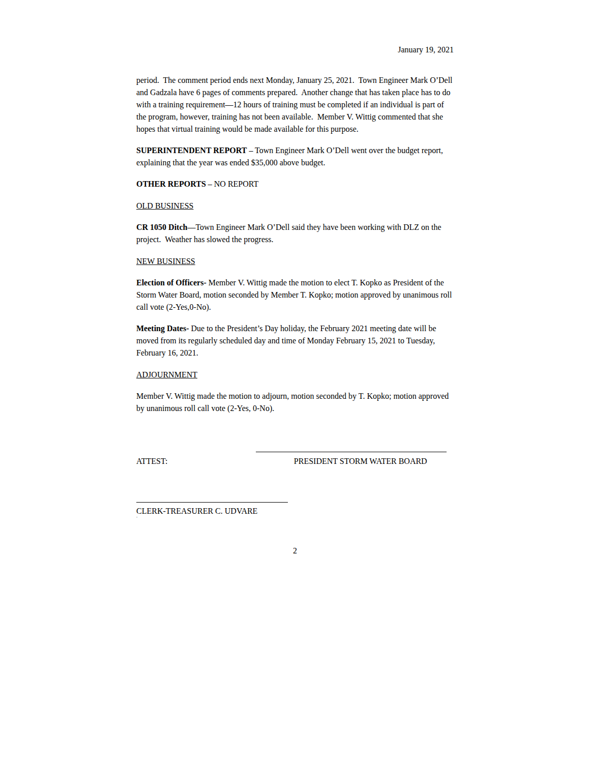January 19, 2021
period. The comment period ends next Monday, January 25, 2021. Town Engineer Mark O’Dell and Gadzala have 6 pages of comments prepared. Another change that has taken place has to do with a training requirement—12 hours of training must be completed if an individual is part of the program, however, training has not been available. Member V. Wittig commented that she hopes that virtual training would be made available for this purpose.
SUPERINTENDENT REPORT – Town Engineer Mark O’Dell went over the budget report, explaining that the year was ended $35,000 above budget.
OTHER REPORTS – NO REPORT
OLD BUSINESS
CR 1050 Ditch—Town Engineer Mark O’Dell said they have been working with DLZ on the project. Weather has slowed the progress.
NEW BUSINESS
Election of Officers- Member V. Wittig made the motion to elect T. Kopko as President of the Storm Water Board, motion seconded by Member T. Kopko; motion approved by unanimous roll call vote (2-Yes,0-No).
Meeting Dates- Due to the President’s Day holiday, the February 2021 meeting date will be moved from its regularly scheduled day and time of Monday February 15, 2021 to Tuesday, February 16, 2021.
ADJOURNMENT
Member V. Wittig made the motion to adjourn, motion seconded by T. Kopko; motion approved by unanimous roll call vote (2-Yes, 0-No).
ATTEST:
PRESIDENT STORM WATER BOARD
CLERK-TREASURER C. UDVARE
’
2